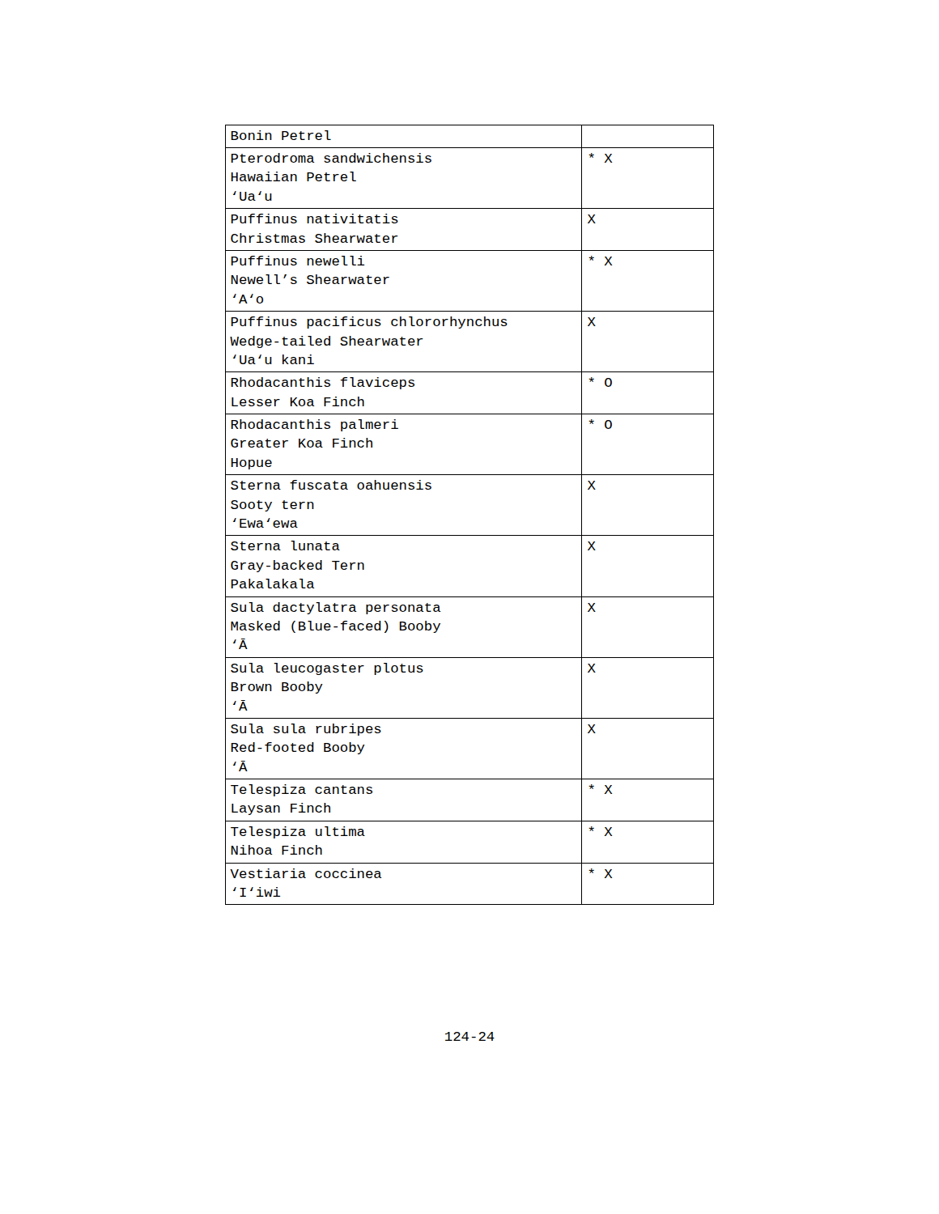| Bonin Petrel | |
| Pterodroma sandwichensis Hawaiian Petrel ‘Ua‘u | * X |
| Puffinus nativitatis Christmas Shearwater | X |
| Puffinus newelli Newell’s Shearwater ‘A‘o | * X |
| Puffinus pacificus chlororhynchus Wedge-tailed Shearwater ‘Ua‘u kani | X |
| Rhodacanthis flaviceps Lesser Koa Finch | * O |
| Rhodacanthis palmeri Greater Koa Finch Hopue | * O |
| Sterna fuscata oahuensis Sooty tern ‘Ewa‘ewa | X |
| Sterna lunata Gray-backed Tern Pakalakala | X |
| Sula dactylatra personata Masked (Blue-faced) Booby ‘Ā | X |
| Sula leucogaster plotus Brown Booby ‘Ā | X |
| Sula sula rubripes Red-footed Booby ‘Ā | X |
| Telespiza cantans Laysan Finch | * X |
| Telespiza ultima Nihoa Finch | * X |
| Vestiaria coccinea ‘I‘iwi | * X |
124-24